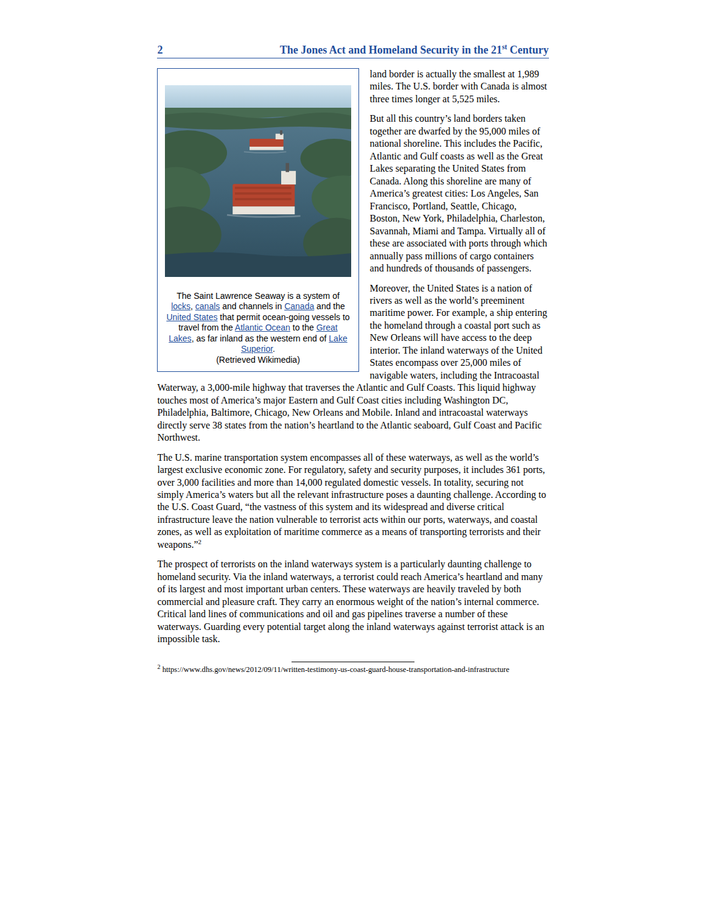2 The Jones Act and Homeland Security in the 21st Century
The Saint Lawrence Seaway is a system of locks, canals and channels in Canada and the United States that permit ocean-going vessels to travel from the Atlantic Ocean to the Great Lakes, as far inland as the western end of Lake Superior.
(Retrieved Wikimedia)
land border is actually the smallest at 1,989 miles. The U.S. border with Canada is almost three times longer at 5,525 miles.
But all this country’s land borders taken together are dwarfed by the 95,000 miles of national shoreline. This includes the Pacific, Atlantic and Gulf coasts as well as the Great Lakes separating the United States from Canada. Along this shoreline are many of America’s greatest cities: Los Angeles, San Francisco, Portland, Seattle, Chicago, Boston, New York, Philadelphia, Charleston, Savannah, Miami and Tampa. Virtually all of these are associated with ports through which annually pass millions of cargo containers and hundreds of thousands of passengers.
Moreover, the United States is a nation of rivers as well as the world’s preeminent maritime power. For example, a ship entering the homeland through a coastal port such as New Orleans will have access to the deep interior. The inland waterways of the United States encompass over 25,000 miles of navigable waters, including the Intracoastal Waterway, a 3,000-mile highway that traverses the Atlantic and Gulf Coasts. This liquid highway touches most of America’s major Eastern and Gulf Coast cities including Washington DC, Philadelphia, Baltimore, Chicago, New Orleans and Mobile. Inland and intracoastal waterways directly serve 38 states from the nation’s heartland to the Atlantic seaboard, Gulf Coast and Pacific Northwest.
The U.S. marine transportation system encompasses all of these waterways, as well as the world’s largest exclusive economic zone. For regulatory, safety and security purposes, it includes 361 ports, over 3,000 facilities and more than 14,000 regulated domestic vessels. In totality, securing not simply America’s waters but all the relevant infrastructure poses a daunting challenge. According to the U.S. Coast Guard, “the vastness of this system and its widespread and diverse critical infrastructure leave the nation vulnerable to terrorist acts within our ports, waterways, and coastal zones, as well as exploitation of maritime commerce as a means of transporting terrorists and their weapons.”2
The prospect of terrorists on the inland waterways system is a particularly daunting challenge to homeland security. Via the inland waterways, a terrorist could reach America’s heartland and many of its largest and most important urban centers. These waterways are heavily traveled by both commercial and pleasure craft. They carry an enormous weight of the nation’s internal commerce. Critical land lines of communications and oil and gas pipelines traverse a number of these waterways. Guarding every potential target along the inland waterways against terrorist attack is an impossible task.
2 https://www.dhs.gov/news/2012/09/11/written-testimony-us-coast-guard-house-transportation-and-infrastructure